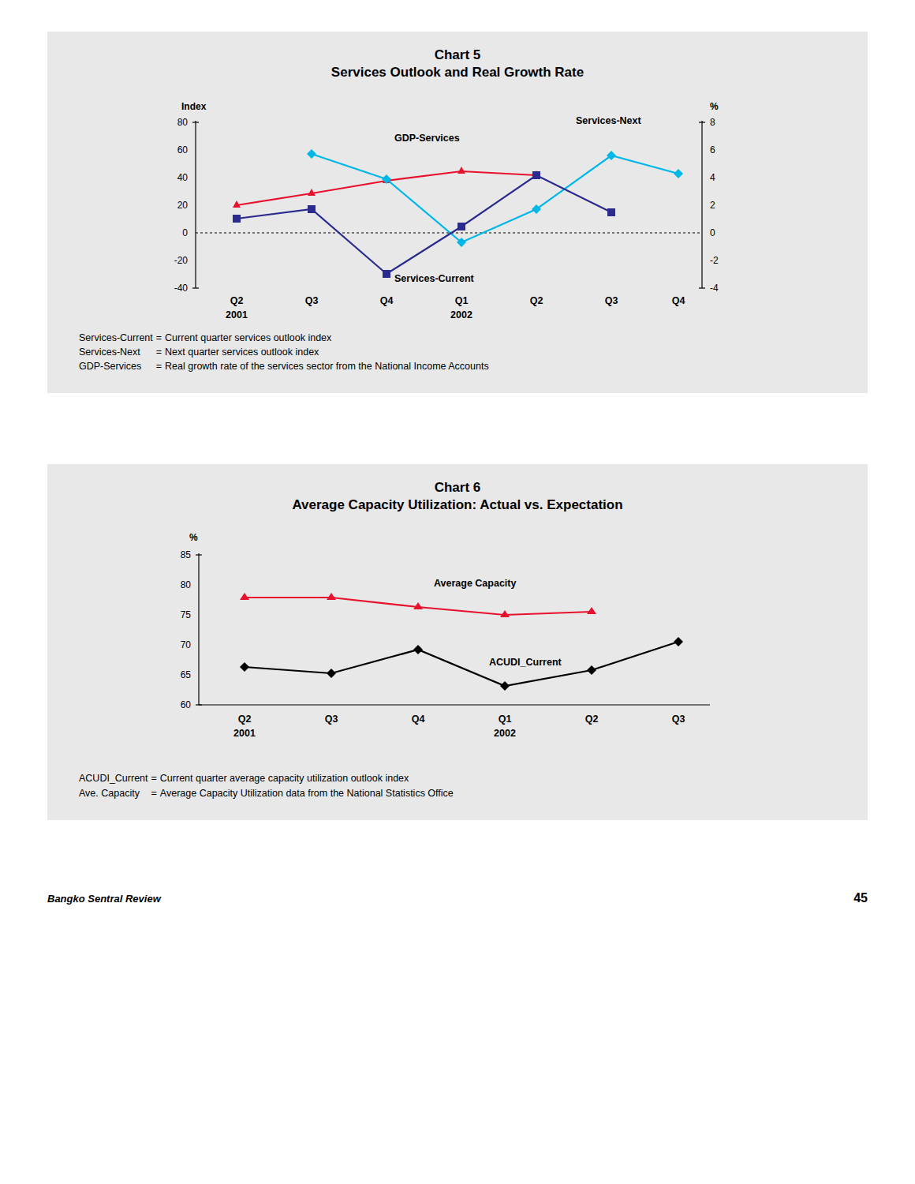Chart 5
Services Outlook and Real Growth Rate
Index % 80 60 40 20 0 -20 -40 8 6 4 2 0 -2 -4 Q2 Q3 Q4 Q1 Q2 Q3 Q4 2001 2002 GDP-Services Services-Next Services-Current
| Services-Current | = | Current quarter services outlook index |
| Services-Next | = | Next quarter services outlook index |
| GDP-Services | = | Real growth rate of the services sector from the National Income Accounts |
Chart 6
Average Capacity Utilization: Actual vs. Expectation
% 85 80 75 70 65 60 Q2 Q3 Q4 Q1 Q2 Q3 2001 2002 Average Capacity ACUDI_Current
| ACUDI_Current | = | Current quarter average capacity utilization outlook index |
| Ave. Capacity | = | Average Capacity Utilization data from the National Statistics Office |
Bangko Sentral Review 45